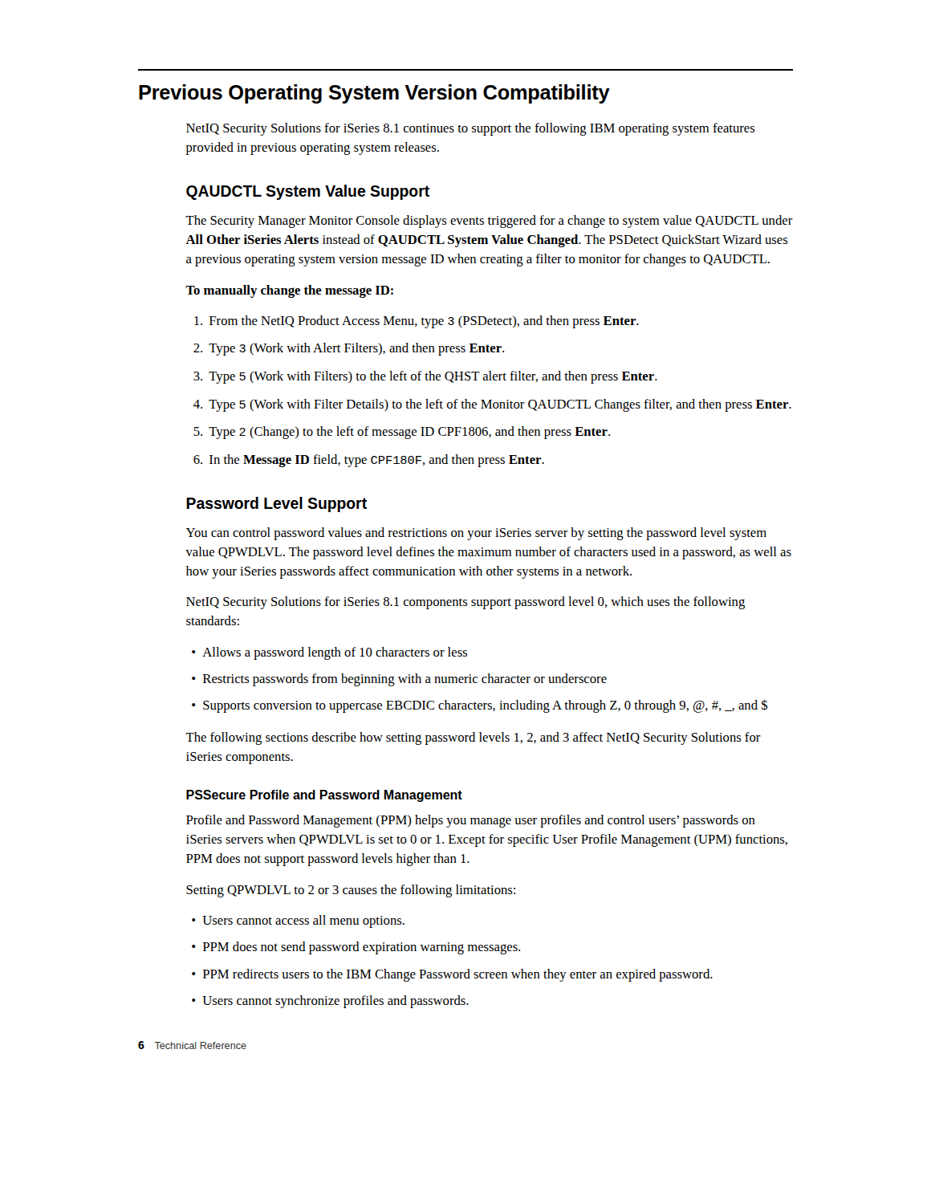Previous Operating System Version Compatibility
NetIQ Security Solutions for iSeries 8.1 continues to support the following IBM operating system features provided in previous operating system releases.
QAUDCTL System Value Support
The Security Manager Monitor Console displays events triggered for a change to system value QAUDCTL under All Other iSeries Alerts instead of QAUDCTL System Value Changed. The PSDetect QuickStart Wizard uses a previous operating system version message ID when creating a filter to monitor for changes to QAUDCTL.
To manually change the message ID:
From the NetIQ Product Access Menu, type 3 (PSDetect), and then press Enter.
Type 3 (Work with Alert Filters), and then press Enter.
Type 5 (Work with Filters) to the left of the QHST alert filter, and then press Enter.
Type 5 (Work with Filter Details) to the left of the Monitor QAUDCTL Changes filter, and then press Enter.
Type 2 (Change) to the left of message ID CPF1806, and then press Enter.
In the Message ID field, type CPF180F, and then press Enter.
Password Level Support
You can control password values and restrictions on your iSeries server by setting the password level system value QPWDLVL. The password level defines the maximum number of characters used in a password, as well as how your iSeries passwords affect communication with other systems in a network.
NetIQ Security Solutions for iSeries 8.1 components support password level 0, which uses the following standards:
Allows a password length of 10 characters or less
Restricts passwords from beginning with a numeric character or underscore
Supports conversion to uppercase EBCDIC characters, including A through Z, 0 through 9, @, #, _, and $
The following sections describe how setting password levels 1, 2, and 3 affect NetIQ Security Solutions for iSeries components.
PSSecure Profile and Password Management
Profile and Password Management (PPM) helps you manage user profiles and control users’ passwords on iSeries servers when QPWDLVL is set to 0 or 1. Except for specific User Profile Management (UPM) functions, PPM does not support password levels higher than 1.
Setting QPWDLVL to 2 or 3 causes the following limitations:
Users cannot access all menu options.
PPM does not send password expiration warning messages.
PPM redirects users to the IBM Change Password screen when they enter an expired password.
Users cannot synchronize profiles and passwords.
6 Technical Reference